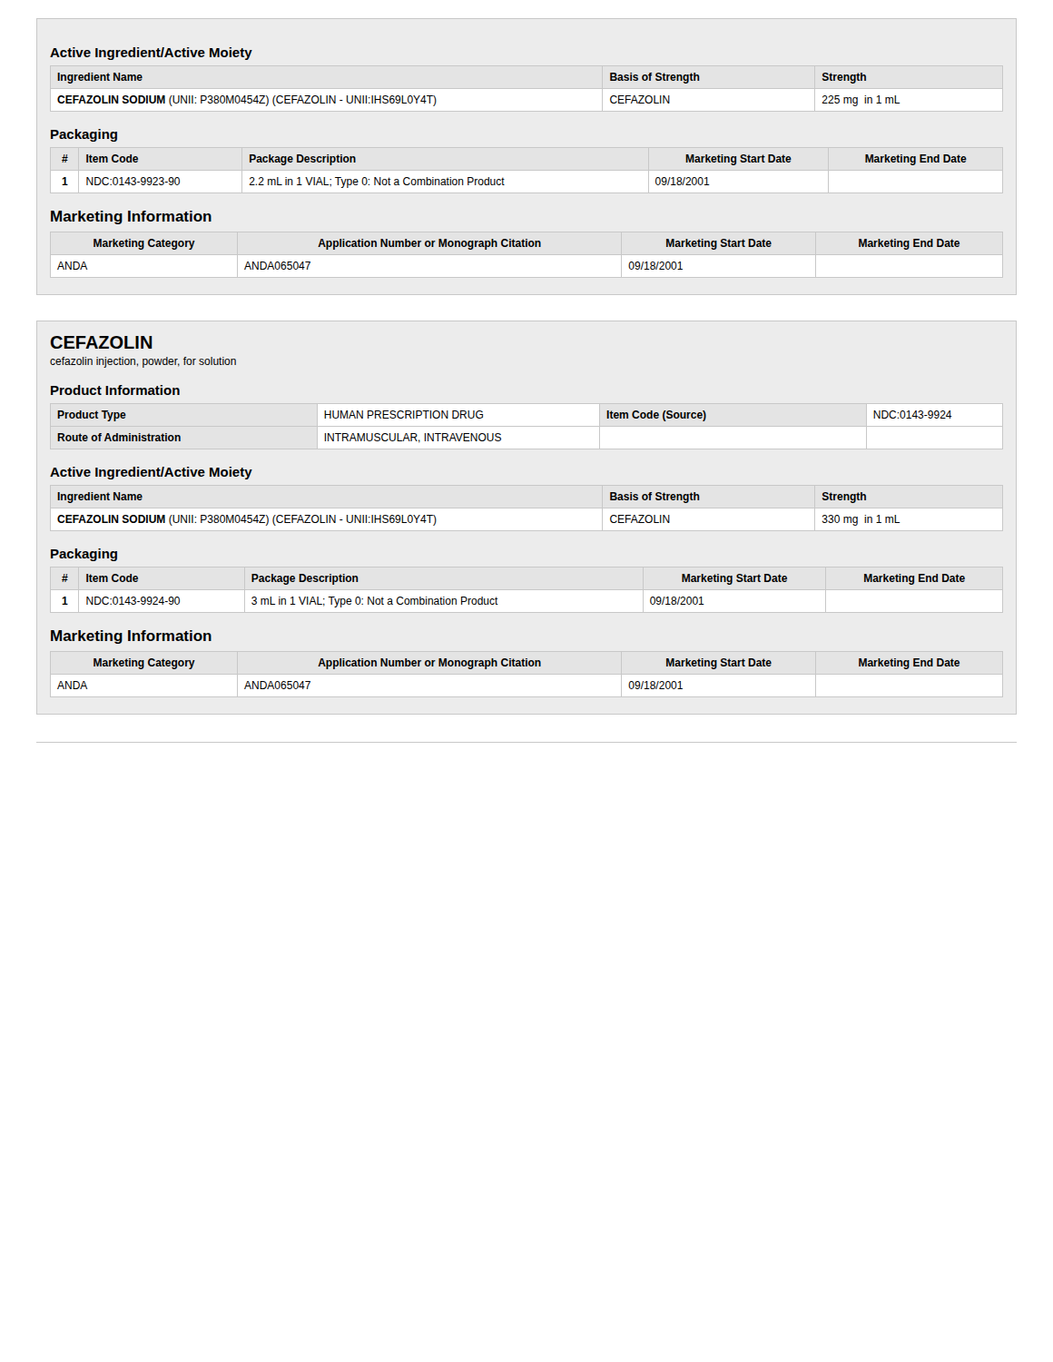Active Ingredient/Active Moiety
| Ingredient Name | Basis of Strength | Strength |
| --- | --- | --- |
| CEFAZOLIN SODIUM (UNII: P380M0454Z) (CEFAZOLIN - UNII:IHS69L0Y4T) | CEFAZOLIN | 225 mg in 1 mL |
Packaging
| # | Item Code | Package Description | Marketing Start Date | Marketing End Date |
| --- | --- | --- | --- | --- |
| 1 | NDC:0143-9923-90 | 2.2 mL in 1 VIAL; Type 0: Not a Combination Product | 09/18/2001 | |
Marketing Information
| Marketing Category | Application Number or Monograph Citation | Marketing Start Date | Marketing End Date |
| --- | --- | --- | --- |
| ANDA | ANDA065047 | 09/18/2001 | |
CEFAZOLIN
cefazolin injection, powder, for solution
Product Information
| Product Type | HUMAN PRESCRIPTION DRUG | Item Code (Source) | NDC:0143-9924 |
| Route of Administration | INTRAMUSCULAR, INTRAVENOUS | | |
Active Ingredient/Active Moiety
| Ingredient Name | Basis of Strength | Strength |
| --- | --- | --- |
| CEFAZOLIN SODIUM (UNII: P380M0454Z) (CEFAZOLIN - UNII:IHS69L0Y4T) | CEFAZOLIN | 330 mg in 1 mL |
Packaging
| # | Item Code | Package Description | Marketing Start Date | Marketing End Date |
| --- | --- | --- | --- | --- |
| 1 | NDC:0143-9924-90 | 3 mL in 1 VIAL; Type 0: Not a Combination Product | 09/18/2001 | |
Marketing Information
| Marketing Category | Application Number or Monograph Citation | Marketing Start Date | Marketing End Date |
| --- | --- | --- | --- |
| ANDA | ANDA065047 | 09/18/2001 | |